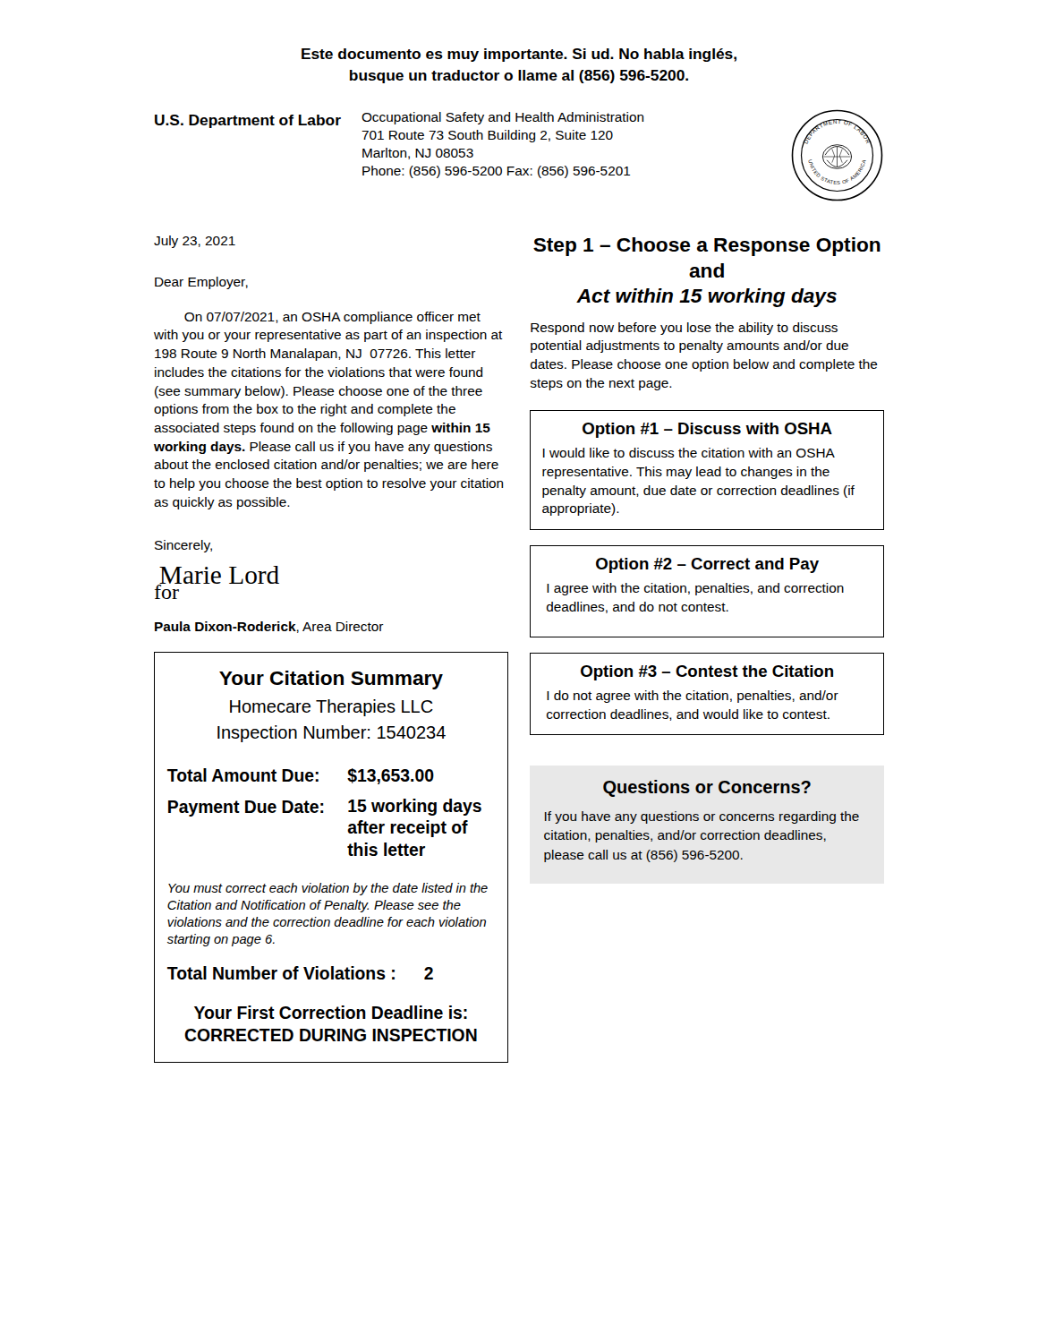Este documento es muy importante. Si ud. No habla inglés,
busque un traductor o llame al (856) 596-5200.
U.S. Department of Labor
Occupational Safety and Health Administration
701 Route 73 South Building 2, Suite 120
Marlton, NJ 08053
Phone: (856) 596-5200 Fax: (856) 596-5201
DEPARTMENT OF LABOR UNITED STATES OF AMERICA
July 23, 2021
Dear Employer,
On 07/07/2021, an OSHA compliance officer met with you or your representative as part of an inspection at 198 Route 9 North Manalapan, NJ 07726. This letter includes the citations for the violations that were found (see summary below). Please choose one of the three options from the box to the right and complete the associated steps found on the following page within 15 working days. Please call us if you have any questions about the enclosed citation and/or penalties; we are here to help you choose the best option to resolve your citation as quickly as possible.
Sincerely,
Marie Lord for
Paula Dixon-Roderick, Area Director
Your Citation Summary
Homecare Therapies LLC
Inspection Number: 1540234
Total Amount Due: $13,653.00
Payment Due Date: 15 working days after receipt of this letter
You must correct each violation by the date listed in the Citation and Notification of Penalty. Please see the violations and the correction deadline for each violation starting on page 6.
Total Number of Violations :2
Your First Correction Deadline is:
CORRECTED DURING INSPECTION
Step 1 – Choose a Response Option and
Act within 15 working days
Respond now before you lose the ability to discuss potential adjustments to penalty amounts and/or due dates. Please choose one option below and complete the steps on the next page.
Option #1 – Discuss with OSHA
I would like to discuss the citation with an OSHA representative. This may lead to changes in the penalty amount, due date or correction deadlines (if appropriate).
Option #2 – Correct and Pay
I agree with the citation, penalties, and correction deadlines, and do not contest.
Option #3 – Contest the Citation
I do not agree with the citation, penalties, and/or correction deadlines, and would like to contest.
Questions or Concerns?
If you have any questions or concerns regarding the citation, penalties, and/or correction deadlines, please call us at (856) 596-5200.